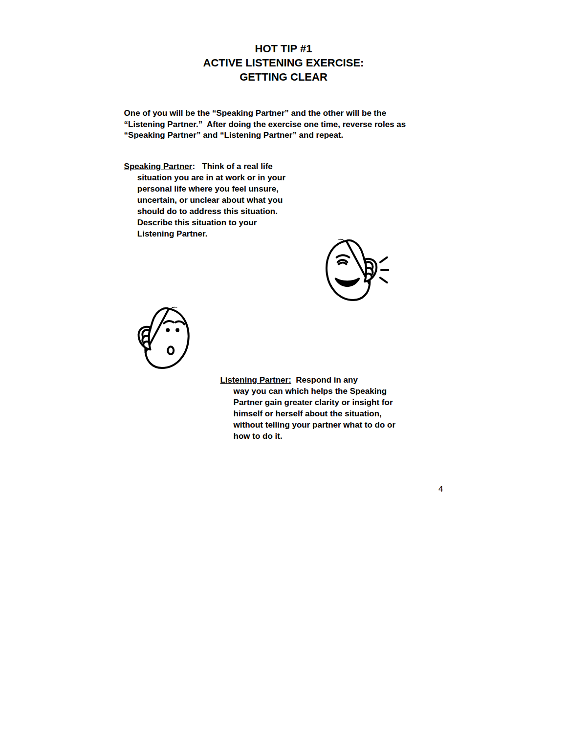HOT TIP #1 ACTIVE LISTENING EXERCISE: GETTING CLEAR
One of you will be the “Speaking Partner” and the other will be the “Listening Partner.” After doing the exercise one time, reverse roles as “Speaking Partner” and “Listening Partner” and repeat.
Speaking Partner: Think of a real life situation you are in at work or in your personal life where you feel unsure, uncertain, or unclear about what you should do to address this situation. Describe this situation to your Listening Partner.
Listening Partner: Respond in any way you can which helps the Speaking Partner gain greater clarity or insight for himself or herself about the situation, without telling your partner what to do or how to do it.
4